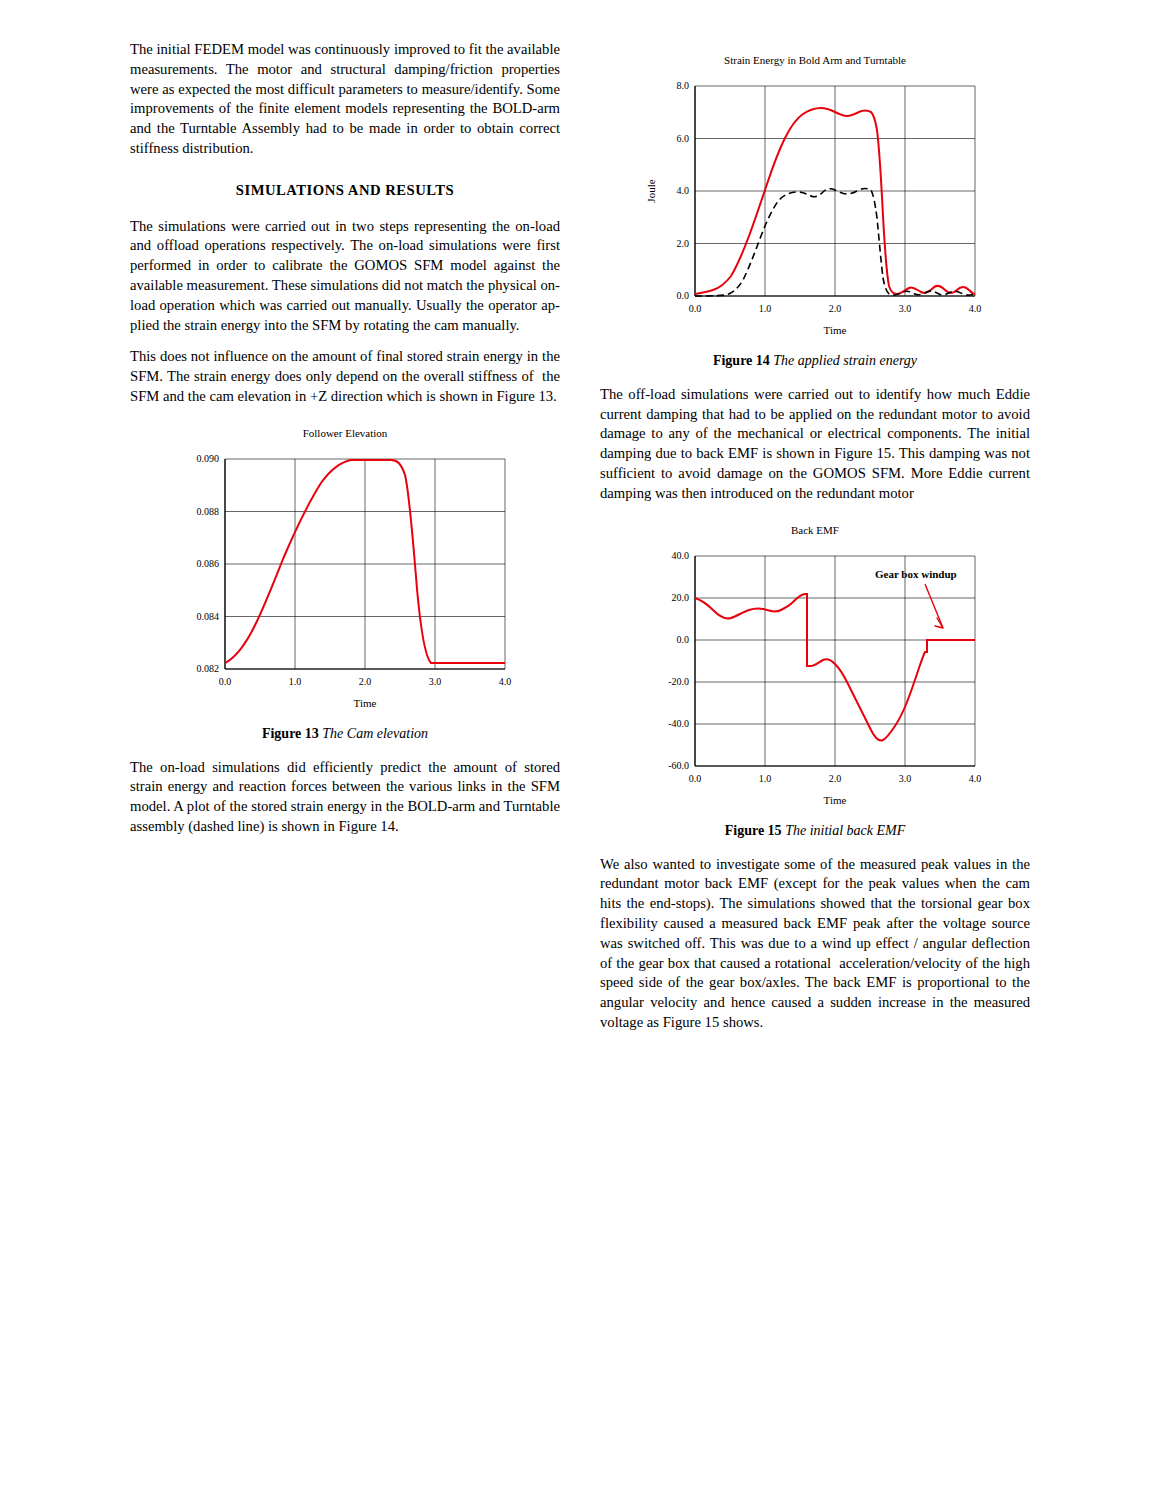The initial FEDEM model was continuously improved to fit the available measurements. The motor and structural damping/friction properties were as expected the most difficult parameters to measure/identify. Some improvements of the finite element models representing the BOLD-arm and the Turntable Assembly had to be made in order to obtain correct stiffness distribution.
Simulations and Results
The simulations were carried out in two steps representing the on-load and offload operations respectively. The on-load simulations were first performed in order to calibrate the GOMOS SFM model against the available measurement. These simulations did not match the physical on-load operation which was carried out manually. Usually the operator applied the strain energy into the SFM by rotating the cam manually.
This does not influence on the amount of final stored strain energy in the SFM. The strain energy does only depend on the overall stiffness of the SFM and the cam elevation in +Z direction which is shown in Figure 13.
Follower Elevation 0.082 0.084 0.086 0.088 0.090 0.0 1.0 2.0 3.0 4.0 Time
Figure 13 The Cam elevation
The on-load simulations did efficiently predict the amount of stored strain energy and reaction forces between the various links in the SFM model. A plot of the stored strain energy in the BOLD-arm and Turntable assembly (dashed line) is shown in Figure 14.
Strain Energy in Bold Arm and Turntable 0.0 2.0 4.0 6.0 8.0 0.0 1.0 2.0 3.0 4.0 Time Joule
Figure 14 The applied strain energy
The off-load simulations were carried out to identify how much Eddie current damping that had to be applied on the redundant motor to avoid damage to any of the mechanical or electrical components. The initial damping due to back EMF is shown in Figure 15. This damping was not sufficient to avoid damage on the GOMOS SFM. More Eddie current damping was then introduced on the redundant motor
Back EMF 40.0 20.0 0.0 -20.0 -40.0 -60.0 0.0 1.0 2.0 3.0 4.0 Time Gear box windup
Figure 15 The initial back EMF
We also wanted to investigate some of the measured peak values in the redundant motor back EMF (except for the peak values when the cam hits the end-stops). The simulations showed that the torsional gear box flexibility caused a measured back EMF peak after the voltage source was switched off. This was due to a wind up effect / angular deflection of the gear box that caused a rotational acceleration/velocity of the high speed side of the gear box/axles. The back EMF is proportional to the angular velocity and hence caused a sudden increase in the measured voltage as Figure 15 shows.